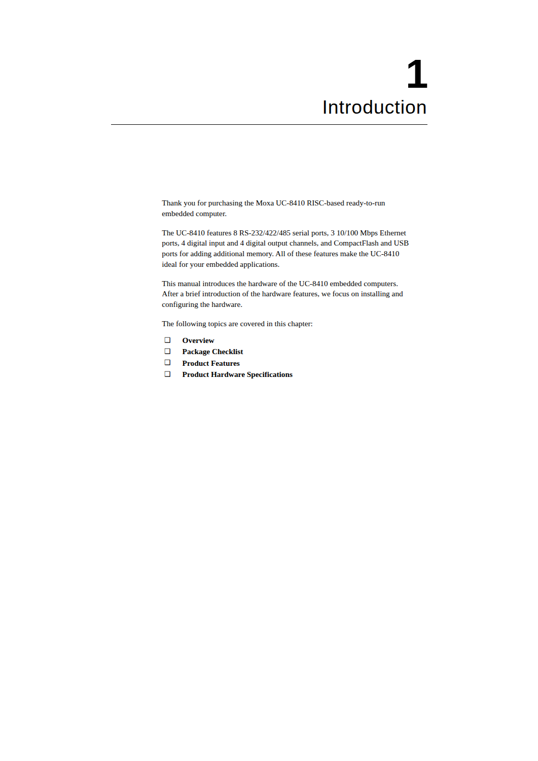1
Introduction
Thank you for purchasing the Moxa UC-8410 RISC-based ready-to-run embedded computer.
The UC-8410 features 8 RS-232/422/485 serial ports, 3 10/100 Mbps Ethernet ports, 4 digital input and 4 digital output channels, and CompactFlash and USB ports for adding additional memory. All of these features make the UC-8410 ideal for your embedded applications.
This manual introduces the hardware of the UC-8410 embedded computers. After a brief introduction of the hardware features, we focus on installing and configuring the hardware.
The following topics are covered in this chapter:
Overview
Package Checklist
Product Features
Product Hardware Specifications